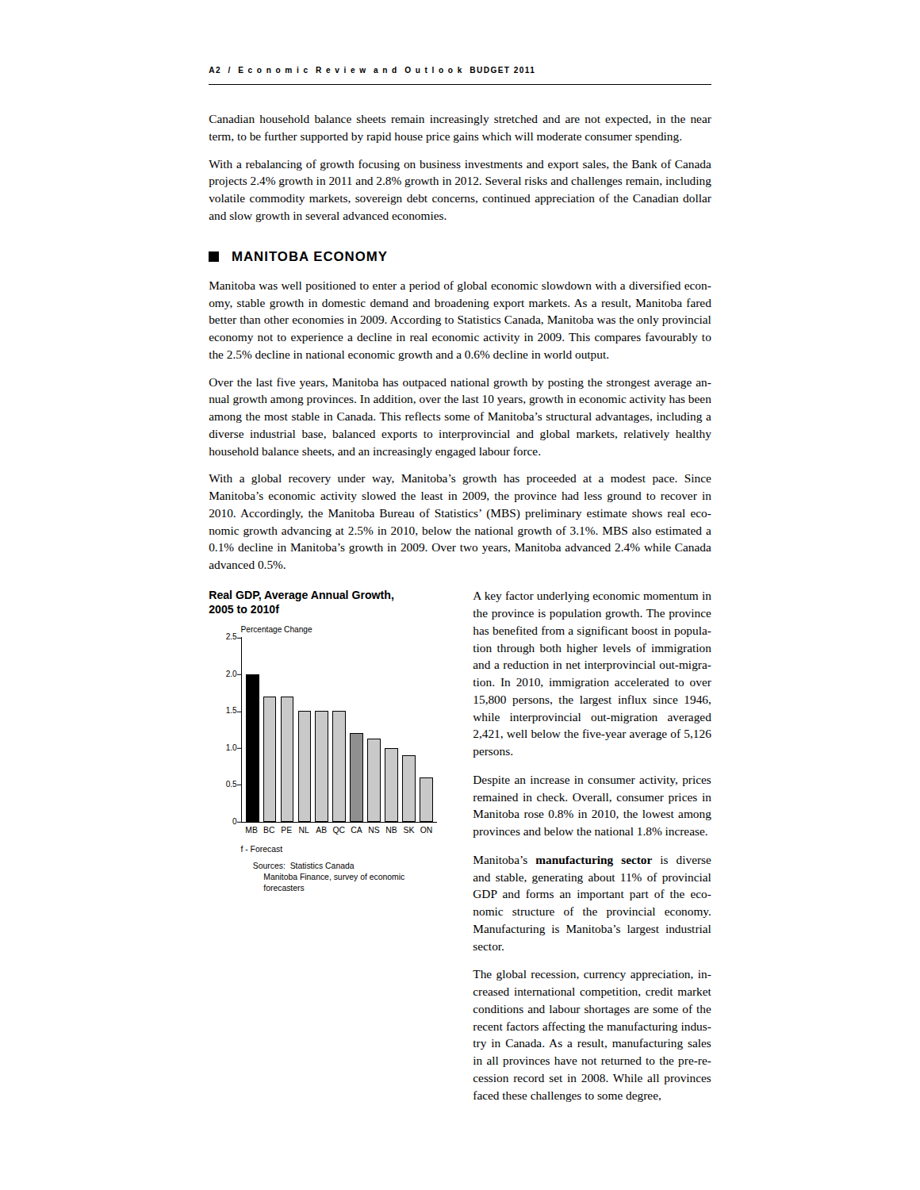A2 / E c o n o m i c R e v i e w a n d O u t l o o k BUDGET 2011
Canadian household balance sheets remain increasingly stretched and are not expected, in the near term, to be further supported by rapid house price gains which will moderate consumer spending.
With a rebalancing of growth focusing on business investments and export sales, the Bank of Canada projects 2.4% growth in 2011 and 2.8% growth in 2012. Several risks and challenges remain, including volatile commodity markets, sovereign debt concerns, continued appreciation of the Canadian dollar and slow growth in several advanced economies.
Manitoba Economy
Manitoba was well positioned to enter a period of global economic slowdown with a diversified economy, stable growth in domestic demand and broadening export markets. As a result, Manitoba fared better than other economies in 2009. According to Statistics Canada, Manitoba was the only provincial economy not to experience a decline in real economic activity in 2009. This compares favourably to the 2.5% decline in national economic growth and a 0.6% decline in world output.
Over the last five years, Manitoba has outpaced national growth by posting the strongest average annual growth among provinces. In addition, over the last 10 years, growth in economic activity has been among the most stable in Canada. This reflects some of Manitoba’s structural advantages, including a diverse industrial base, balanced exports to interprovincial and global markets, relatively healthy household balance sheets, and an increasingly engaged labour force.
With a global recovery under way, Manitoba’s growth has proceeded at a modest pace. Since Manitoba’s economic activity slowed the least in 2009, the province had less ground to recover in 2010. Accordingly, the Manitoba Bureau of Statistics’ (MBS) preliminary estimate shows real economic growth advancing at 2.5% in 2010, below the national growth of 3.1%. MBS also estimated a 0.1% decline in Manitoba’s growth in 2009. Over two years, Manitoba advanced 2.4% while Canada advanced 0.5%.
Real GDP, Average Annual Growth,
2005 to 2010f
Percentage Change
2.5
2.0
1.5
1.0
0.5
0
MB BC PE NL AB QC CA NS NB SK ON
f - Forecast
Sources: Statistics Canada
Manitoba Finance, survey of economic forecasters
A key factor underlying economic momentum in the province is population growth. The province has benefited from a significant boost in population through both higher levels of immigration and a reduction in net interprovincial out-migration. In 2010, immigration accelerated to over 15,800 persons, the largest influx since 1946, while interprovincial out-migration averaged 2,421, well below the five-year average of 5,126 persons.
Despite an increase in consumer activity, prices remained in check. Overall, consumer prices in Manitoba rose 0.8% in 2010, the lowest among provinces and below the national 1.8% increase.
Manitoba’s manufacturing sector is diverse and stable, generating about 11% of provincial GDP and forms an important part of the economic structure of the provincial economy. Manufacturing is Manitoba’s largest industrial sector.
The global recession, currency appreciation, increased international competition, credit market conditions and labour shortages are some of the recent factors affecting the manufacturing industry in Canada. As a result, manufacturing sales in all provinces have not returned to the pre-recession record set in 2008. While all provinces faced these challenges to some degree,